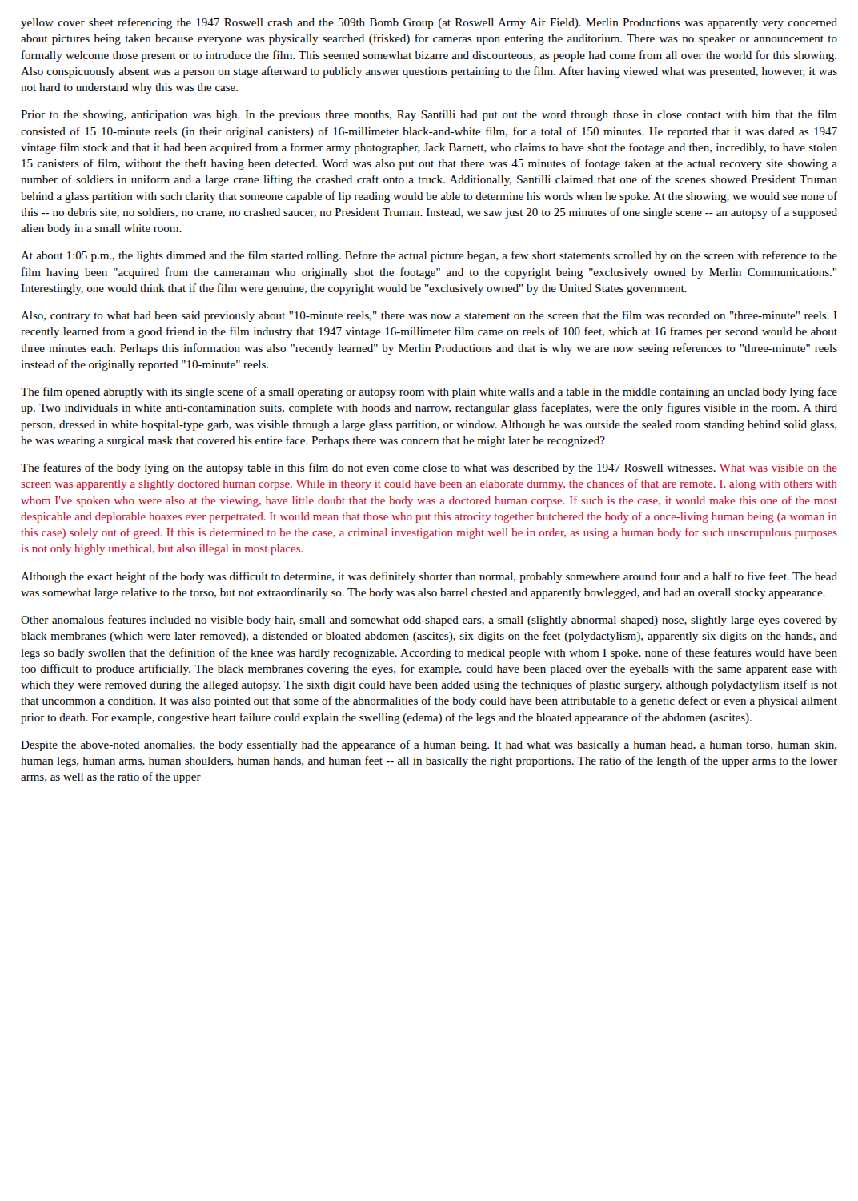yellow cover sheet referencing the 1947 Roswell crash and the 509th Bomb Group (at Roswell Army Air Field). Merlin Productions was apparently very concerned about pictures being taken because everyone was physically searched (frisked) for cameras upon entering the auditorium. There was no speaker or announcement to formally welcome those present or to introduce the film. This seemed somewhat bizarre and discourteous, as people had come from all over the world for this showing. Also conspicuously absent was a person on stage afterward to publicly answer questions pertaining to the film. After having viewed what was presented, however, it was not hard to understand why this was the case.
Prior to the showing, anticipation was high. In the previous three months, Ray Santilli had put out the word through those in close contact with him that the film consisted of 15 10-minute reels (in their original canisters) of 16-millimeter black-and-white film, for a total of 150 minutes. He reported that it was dated as 1947 vintage film stock and that it had been acquired from a former army photographer, Jack Barnett, who claims to have shot the footage and then, incredibly, to have stolen 15 canisters of film, without the theft having been detected. Word was also put out that there was 45 minutes of footage taken at the actual recovery site showing a number of soldiers in uniform and a large crane lifting the crashed craft onto a truck. Additionally, Santilli claimed that one of the scenes showed President Truman behind a glass partition with such clarity that someone capable of lip reading would be able to determine his words when he spoke. At the showing, we would see none of this -- no debris site, no soldiers, no crane, no crashed saucer, no President Truman. Instead, we saw just 20 to 25 minutes of one single scene -- an autopsy of a supposed alien body in a small white room.
At about 1:05 p.m., the lights dimmed and the film started rolling. Before the actual picture began, a few short statements scrolled by on the screen with reference to the film having been "acquired from the cameraman who originally shot the footage" and to the copyright being "exclusively owned by Merlin Communications." Interestingly, one would think that if the film were genuine, the copyright would be "exclusively owned" by the United States government.
Also, contrary to what had been said previously about "10-minute reels," there was now a statement on the screen that the film was recorded on "three-minute" reels. I recently learned from a good friend in the film industry that 1947 vintage 16-millimeter film came on reels of 100 feet, which at 16 frames per second would be about three minutes each. Perhaps this information was also "recently learned" by Merlin Productions and that is why we are now seeing references to "three-minute" reels instead of the originally reported "10-minute" reels.
The film opened abruptly with its single scene of a small operating or autopsy room with plain white walls and a table in the middle containing an unclad body lying face up. Two individuals in white anti-contamination suits, complete with hoods and narrow, rectangular glass faceplates, were the only figures visible in the room. A third person, dressed in white hospital-type garb, was visible through a large glass partition, or window. Although he was outside the sealed room standing behind solid glass, he was wearing a surgical mask that covered his entire face. Perhaps there was concern that he might later be recognized?
The features of the body lying on the autopsy table in this film do not even come close to what was described by the 1947 Roswell witnesses. What was visible on the screen was apparently a slightly doctored human corpse. While in theory it could have been an elaborate dummy, the chances of that are remote. I, along with others with whom I've spoken who were also at the viewing, have little doubt that the body was a doctored human corpse. If such is the case, it would make this one of the most despicable and deplorable hoaxes ever perpetrated. It would mean that those who put this atrocity together butchered the body of a once-living human being (a woman in this case) solely out of greed. If this is determined to be the case, a criminal investigation might well be in order, as using a human body for such unscrupulous purposes is not only highly unethical, but also illegal in most places.
Although the exact height of the body was difficult to determine, it was definitely shorter than normal, probably somewhere around four and a half to five feet. The head was somewhat large relative to the torso, but not extraordinarily so. The body was also barrel chested and apparently bowlegged, and had an overall stocky appearance.
Other anomalous features included no visible body hair, small and somewhat odd-shaped ears, a small (slightly abnormal-shaped) nose, slightly large eyes covered by black membranes (which were later removed), a distended or bloated abdomen (ascites), six digits on the feet (polydactylism), apparently six digits on the hands, and legs so badly swollen that the definition of the knee was hardly recognizable. According to medical people with whom I spoke, none of these features would have been too difficult to produce artificially. The black membranes covering the eyes, for example, could have been placed over the eyeballs with the same apparent ease with which they were removed during the alleged autopsy. The sixth digit could have been added using the techniques of plastic surgery, although polydactylism itself is not that uncommon a condition. It was also pointed out that some of the abnormalities of the body could have been attributable to a genetic defect or even a physical ailment prior to death. For example, congestive heart failure could explain the swelling (edema) of the legs and the bloated appearance of the abdomen (ascites).
Despite the above-noted anomalies, the body essentially had the appearance of a human being. It had what was basically a human head, a human torso, human skin, human legs, human arms, human shoulders, human hands, and human feet -- all in basically the right proportions. The ratio of the length of the upper arms to the lower arms, as well as the ratio of the upper